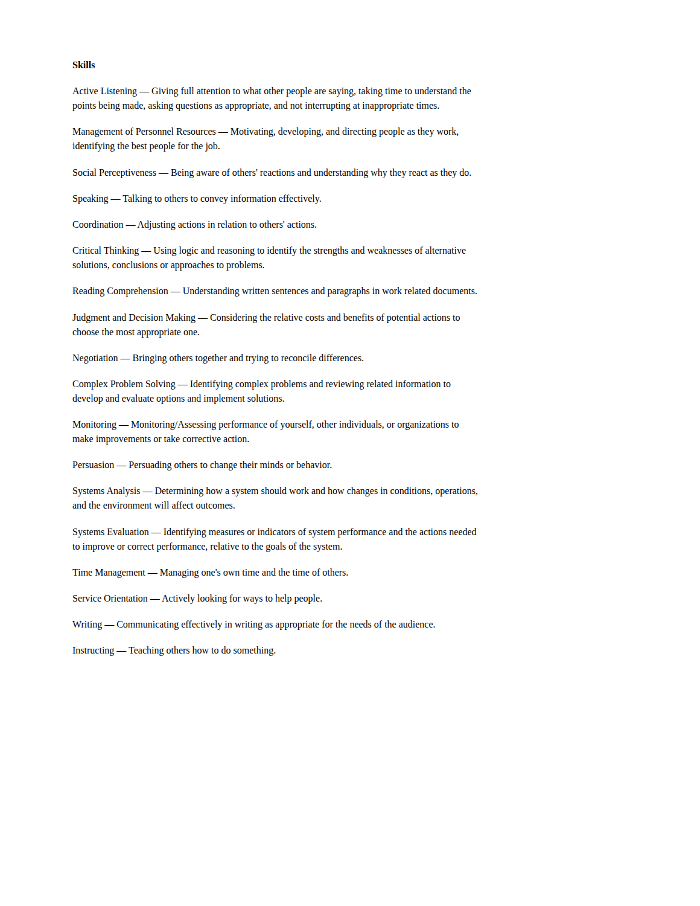Skills
Active Listening — Giving full attention to what other people are saying, taking time to understand the points being made, asking questions as appropriate, and not interrupting at inappropriate times.
Management of Personnel Resources — Motivating, developing, and directing people as they work, identifying the best people for the job.
Social Perceptiveness — Being aware of others' reactions and understanding why they react as they do.
Speaking — Talking to others to convey information effectively.
Coordination — Adjusting actions in relation to others' actions.
Critical Thinking — Using logic and reasoning to identify the strengths and weaknesses of alternative solutions, conclusions or approaches to problems.
Reading Comprehension — Understanding written sentences and paragraphs in work related documents.
Judgment and Decision Making — Considering the relative costs and benefits of potential actions to choose the most appropriate one.
Negotiation — Bringing others together and trying to reconcile differences.
Complex Problem Solving — Identifying complex problems and reviewing related information to develop and evaluate options and implement solutions.
Monitoring — Monitoring/Assessing performance of yourself, other individuals, or organizations to make improvements or take corrective action.
Persuasion — Persuading others to change their minds or behavior.
Systems Analysis — Determining how a system should work and how changes in conditions, operations, and the environment will affect outcomes.
Systems Evaluation — Identifying measures or indicators of system performance and the actions needed to improve or correct performance, relative to the goals of the system.
Time Management — Managing one's own time and the time of others.
Service Orientation — Actively looking for ways to help people.
Writing — Communicating effectively in writing as appropriate for the needs of the audience.
Instructing — Teaching others how to do something.